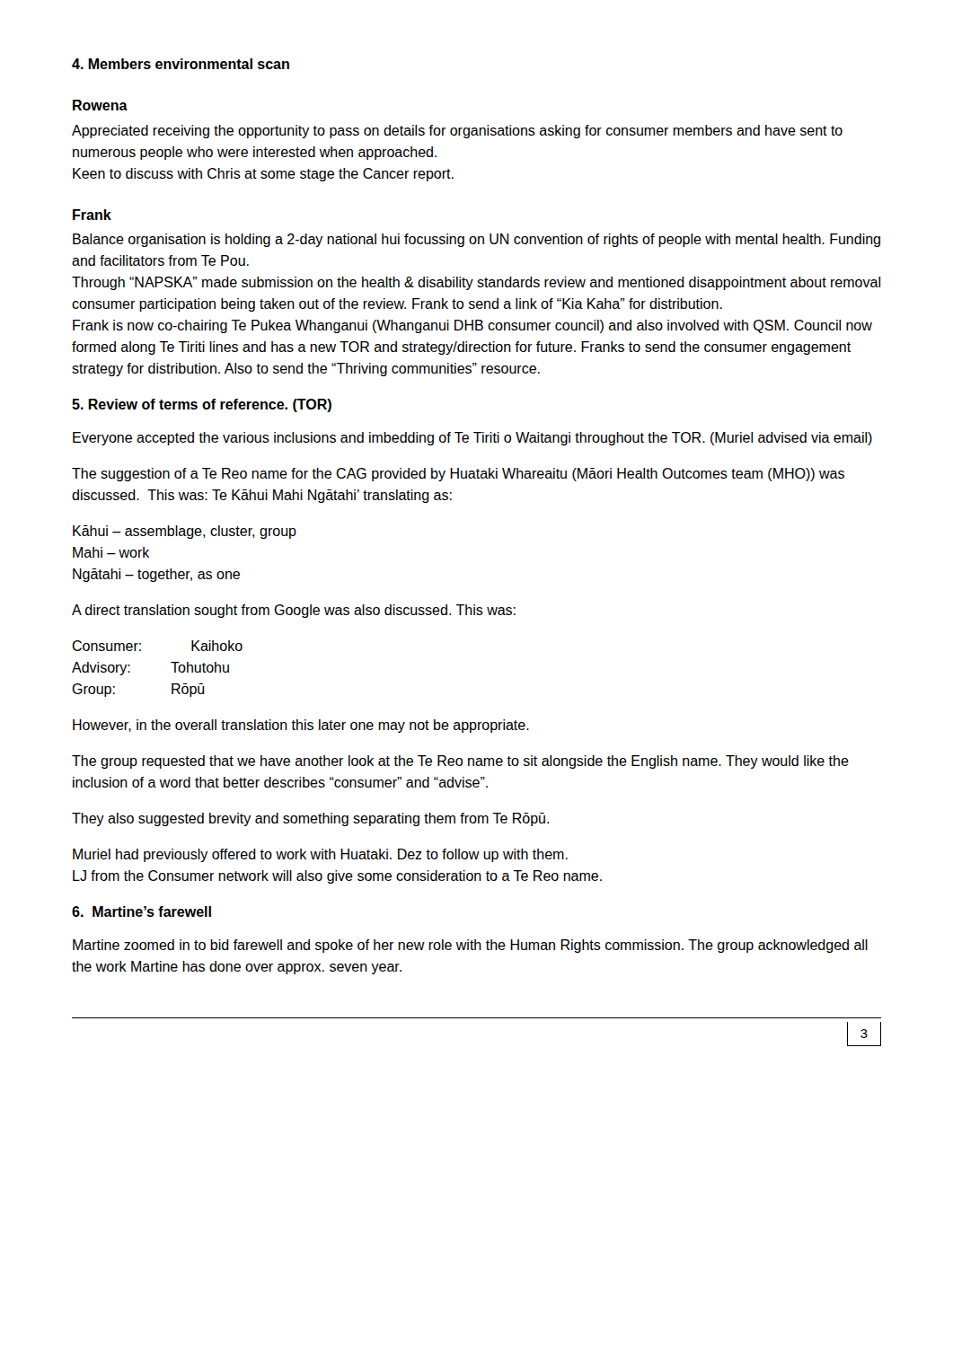4. Members environmental scan
Rowena
Appreciated receiving the opportunity to pass on details for organisations asking for consumer members and have sent to numerous people who were interested when approached.
Keen to discuss with Chris at some stage the Cancer report.
Frank
Balance organisation is holding a 2-day national hui focussing on UN convention of rights of people with mental health. Funding and facilitators from Te Pou.
Through “NAPSKA” made submission on the health & disability standards review and mentioned disappointment about removal consumer participation being taken out of the review. Frank to send a link of “Kia Kaha” for distribution.
Frank is now co-chairing Te Pukea Whanganui (Whanganui DHB consumer council) and also involved with QSM. Council now formed along Te Tiriti lines and has a new TOR and strategy/direction for future. Franks to send the consumer engagement strategy for distribution. Also to send the “Thriving communities” resource.
5. Review of terms of reference. (TOR)
Everyone accepted the various inclusions and imbedding of Te Tiriti o Waitangi throughout the TOR. (Muriel advised via email)
The suggestion of a Te Reo name for the CAG provided by Huataki Whareaitu (Māori Health Outcomes team (MHO)) was discussed. This was: Te Kāhui Mahi Ngātahi’ translating as:
Kāhui – assemblage, cluster, group
Mahi – work
Ngātahi – together, as one
A direct translation sought from Google was also discussed. This was:
Consumer: Kaihoko
Advisory: Tohutohu
Group: Rōpū
However, in the overall translation this later one may not be appropriate.
The group requested that we have another look at the Te Reo name to sit alongside the English name. They would like the inclusion of a word that better describes “consumer” and “advise”.
They also suggested brevity and something separating them from Te Rōpū.
Muriel had previously offered to work with Huataki. Dez to follow up with them.
LJ from the Consumer network will also give some consideration to a Te Reo name.
6. Martine’s farewell
Martine zoomed in to bid farewell and spoke of her new role with the Human Rights commission. The group acknowledged all the work Martine has done over approx. seven year.
3